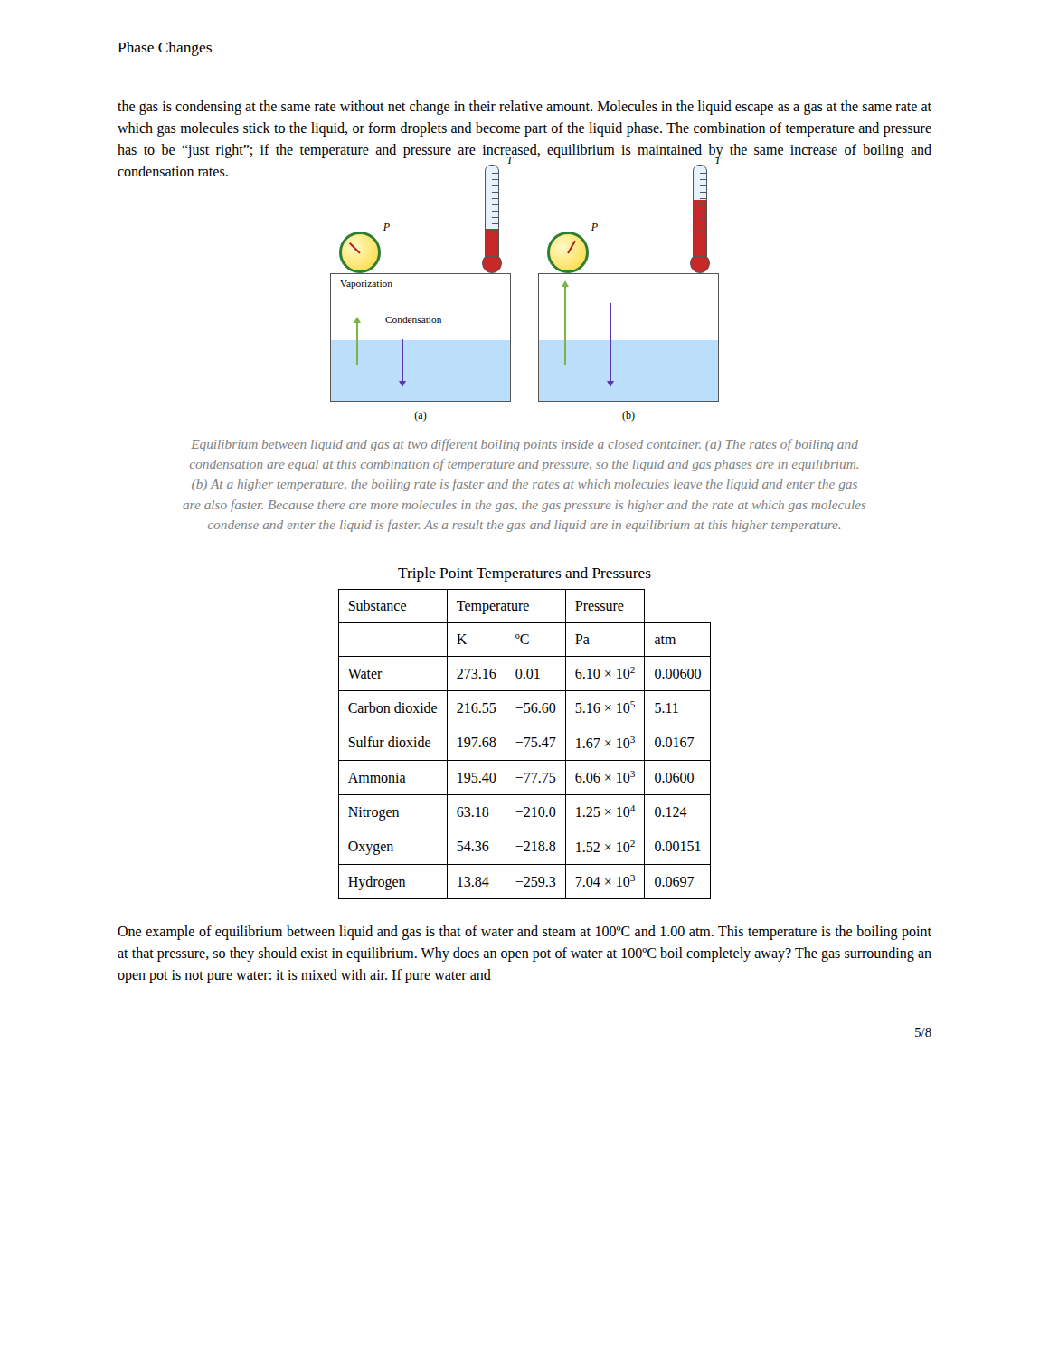Phase Changes
the gas is condensing at the same rate without net change in their relative amount. Molecules in the liquid escape as a gas at the same rate at which gas molecules stick to the liquid, or form droplets and become part of the liquid phase. The combination of temperature and pressure has to be “just right”; if the temperature and pressure are increased, equilibrium is maintained by the same increase of boiling and condensation rates.
P
T
Vaporization
Condensation
(a)
P
T
Vaporization
Condensation
(b)
Equilibrium between liquid and gas at two different boiling points inside a closed container. (a) The rates of boiling and condensation are equal at this combination of temperature and pressure, so the liquid and gas phases are in equilibrium. (b) At a higher temperature, the boiling rate is faster and the rates at which molecules leave the liquid and enter the gas are also faster. Because there are more molecules in the gas, the gas pressure is higher and the rate at which gas molecules condense and enter the liquid is faster. As a result the gas and liquid are in equilibrium at this higher temperature.
Triple Point Temperatures and Pressures
| Substance | Temperature | Pressure | |
| | K | ºC | Pa | atm |
| Water | 273.16 | 0.01 | 6.10 × 10 2 | 0.00600 |
| Carbon dioxide | 216.55 | −56.60 | 5.16 × 10 5 | 5.11 |
| Sulfur dioxide | 197.68 | −75.47 | 1.67 × 10 3 | 0.0167 |
| Ammonia | 195.40 | −77.75 | 6.06 × 10 3 | 0.0600 |
| Nitrogen | 63.18 | −210.0 | 1.25 × 10 4 | 0.124 |
| Oxygen | 54.36 | −218.8 | 1.52 × 10 2 | 0.00151 |
| Hydrogen | 13.84 | −259.3 | 7.04 × 10 3 | 0.0697 |
One example of equilibrium between liquid and gas is that of water and steam at 100ºC and 1.00 atm. This temperature is the boiling point at that pressure, so they should exist in equilibrium. Why does an open pot of water at 100ºC boil completely away? The gas surrounding an open pot is not pure water: it is mixed with air. If pure water and
5/8